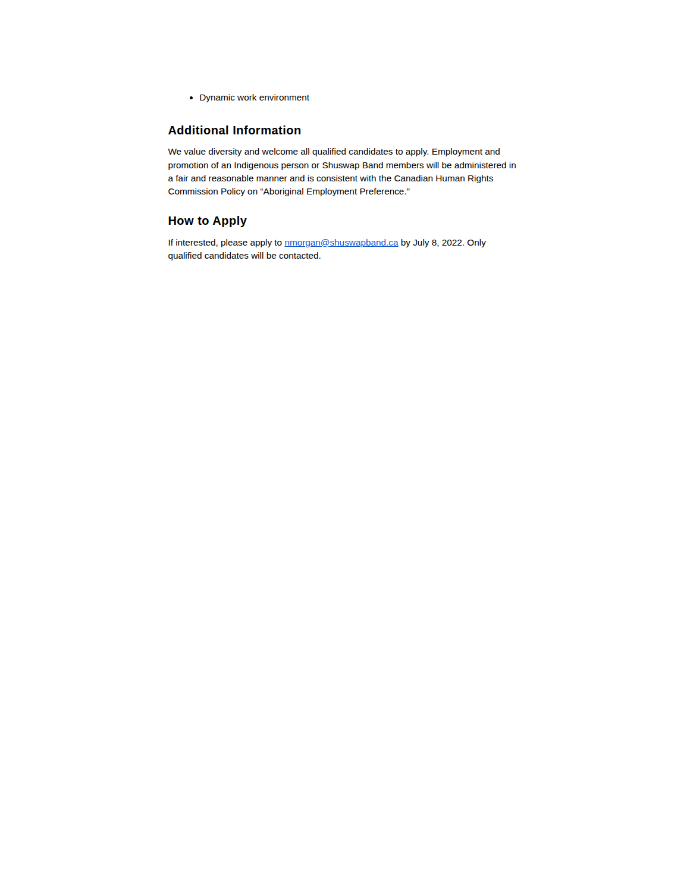Dynamic work environment
Additional Information
We value diversity and welcome all qualified candidates to apply. Employment and promotion of an Indigenous person or Shuswap Band members will be administered in a fair and reasonable manner and is consistent with the Canadian Human Rights Commission Policy on “Aboriginal Employment Preference.”
How to Apply
If interested, please apply to nmorgan@shuswapband.ca by July 8, 2022. Only qualified candidates will be contacted.